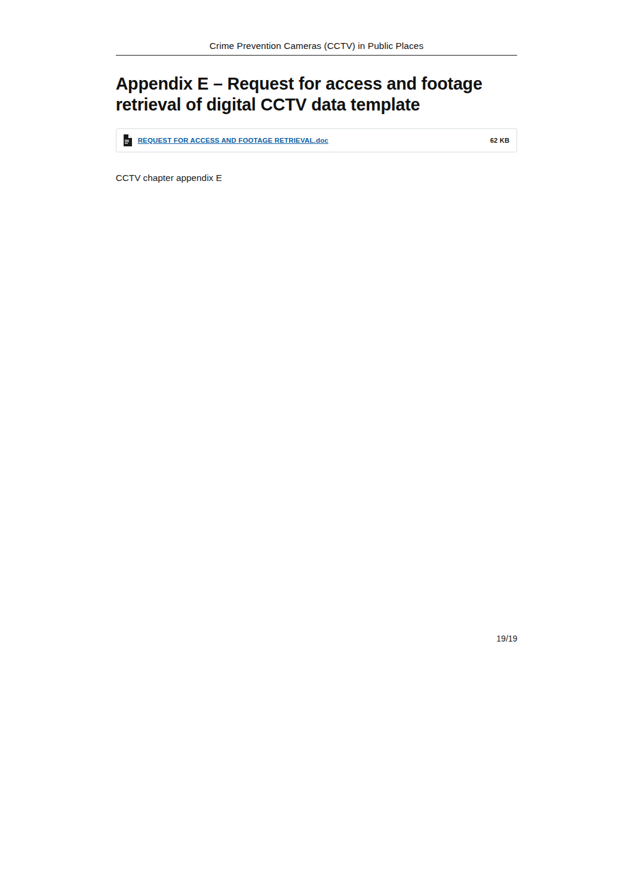Crime Prevention Cameras (CCTV) in Public Places
Appendix E – Request for access and footage retrieval of digital CCTV data template
REQUEST FOR ACCESS AND FOOTAGE RETRIEVAL.doc 62 KB
CCTV chapter appendix E
19/19